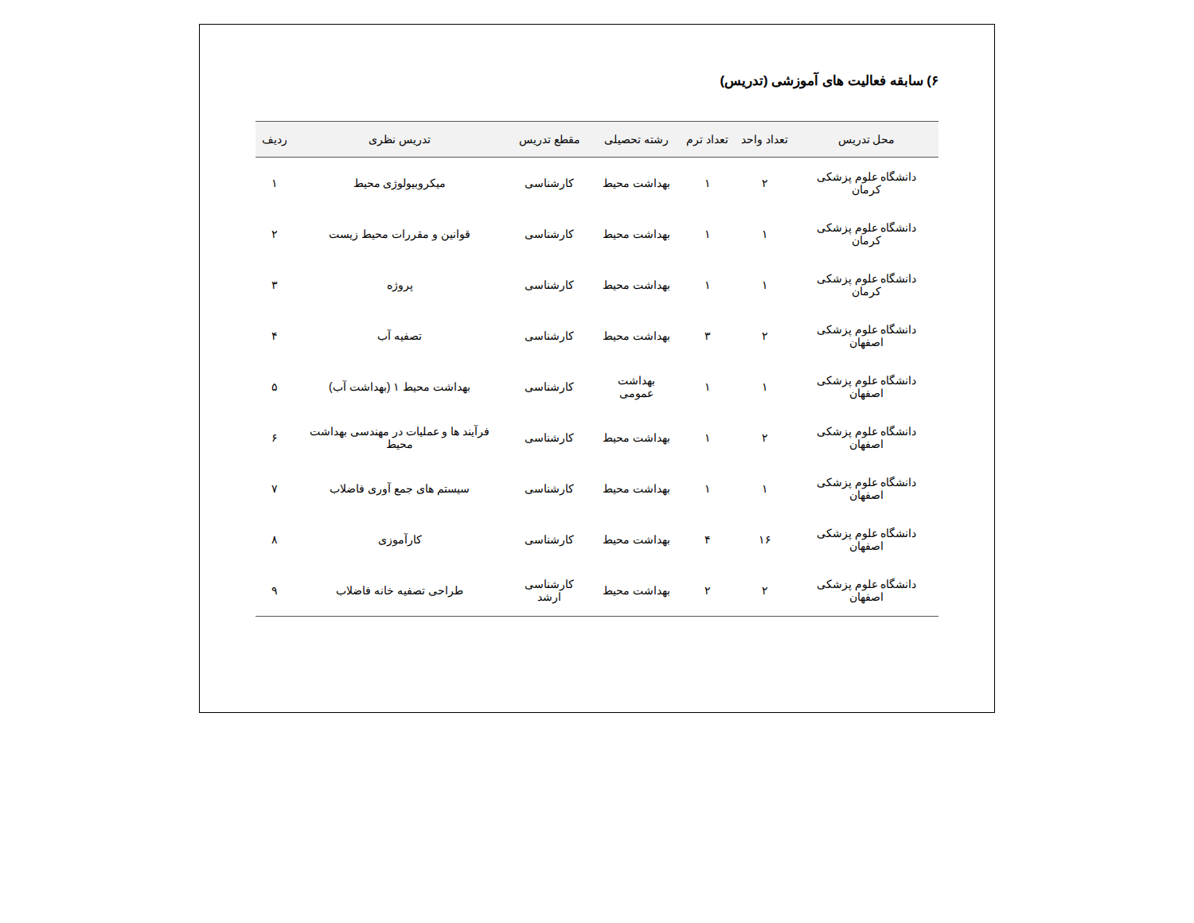۶) سابقه فعالیت های آموزشی (تدریس)
| محل تدریس | تعداد واحد | تعداد ترم | رشته تحصیلی | مقطع تدریس | تدریس نظری | ردیف |
| --- | --- | --- | --- | --- | --- | --- |
| دانشگاه علوم پزشکی کرمان | ۲ | ۱ | بهداشت محیط | کارشناسی | میکروبیولوژی محیط | ۱ |
| دانشگاه علوم پزشکی کرمان | ۱ | ۱ | بهداشت محیط | کارشناسی | قوانین و مقررات محیط زیست | ۲ |
| دانشگاه علوم پزشکی کرمان | ۱ | ۱ | بهداشت محیط | کارشناسی | پروژه | ۳ |
| دانشگاه علوم پزشکی اصفهان | ۲ | ۳ | بهداشت محیط | کارشناسی | تصفیه آب | ۴ |
| دانشگاه علوم پزشکی اصفهان | ۱ | ۱ | بهداشت عمومی | کارشناسی | بهداشت محیط ۱ (بهداشت آب) | ۵ |
| دانشگاه علوم پزشکی اصفهان | ۲ | ۱ | بهداشت محیط | کارشناسی | فرآیند ها و عملیات در مهندسی بهداشت محیط | ۶ |
| دانشگاه علوم پزشکی اصفهان | ۱ | ۱ | بهداشت محیط | کارشناسی | سیستم های جمع آوری فاضلاب | ۷ |
| دانشگاه علوم پزشکی اصفهان | ۱۶ | ۴ | بهداشت محیط | کارشناسی | کارآموزی | ۸ |
| دانشگاه علوم پزشکی اصفهان | ۲ | ۲ | بهداشت محیط | کارشناسی ارشد | طراحی تصفیه خانه فاضلاب | ۹ |